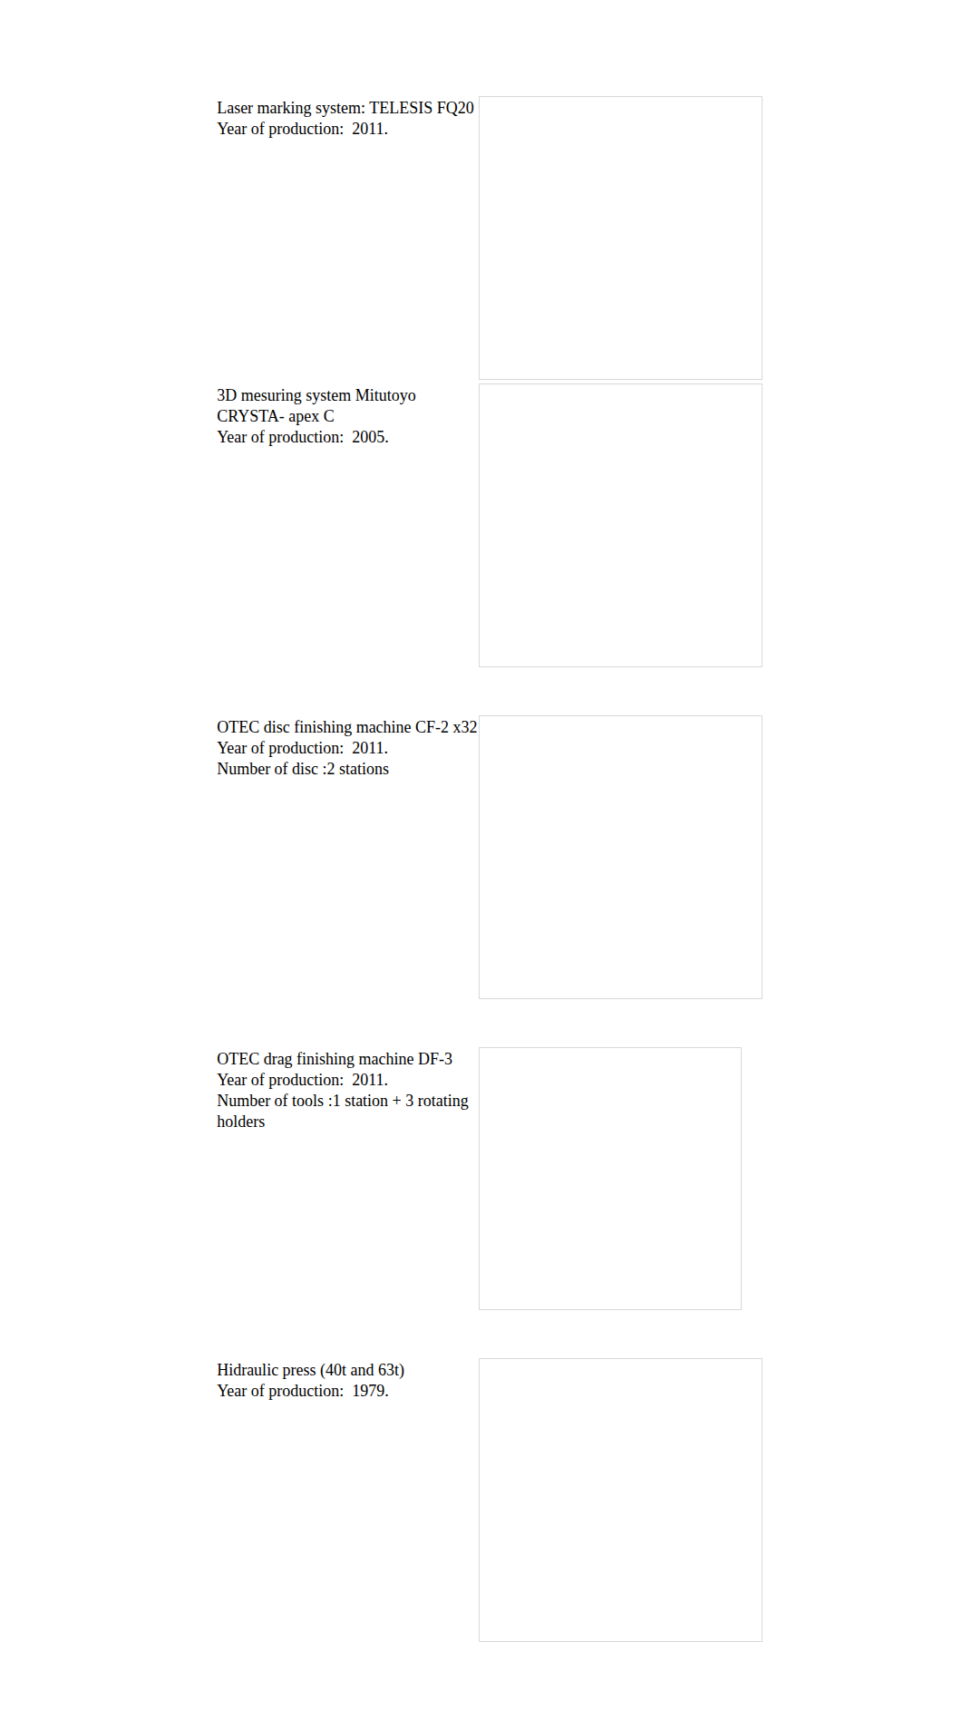Laser marking system: TELESIS FQ20
Year of production: 2011.
3D mesuring system Mitutoyo CRYSTA- apex C
Year of production: 2005.
OTEC disc finishing machine CF-2 x32
Year of production: 2011.
Number of disc :2 stations
OTEC drag finishing machine DF-3
Year of production: 2011.
Number of tools :1 station + 3 rotating holders
Hidraulic press (40t and 63t)
Year of production: 1979.